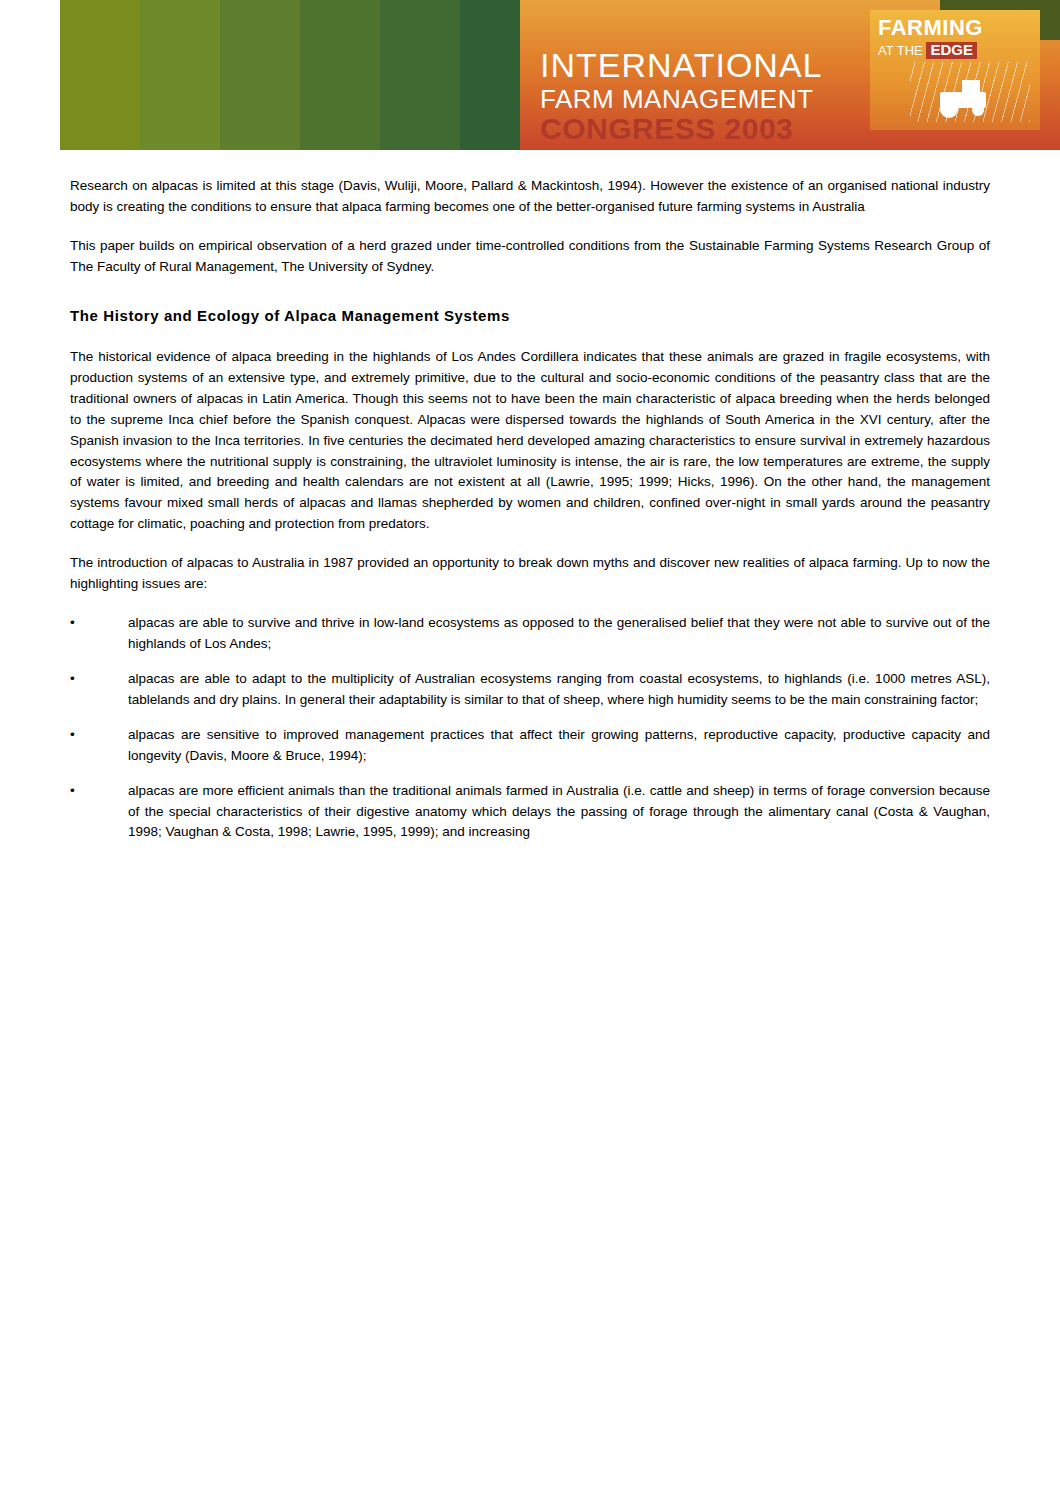INTERNATIONAL
FARM MANAGEMENT
CONGRESS 2003
FARMING
AT THE EDGE
Research on alpacas is limited at this stage (Davis, Wuliji, Moore, Pallard & Mackintosh, 1994). However the existence of an organised national industry body is creating the conditions to ensure that alpaca farming becomes one of the better-organised future farming systems in Australia
This paper builds on empirical observation of a herd grazed under time-controlled conditions from the Sustainable Farming Systems Research Group of The Faculty of Rural Management, The University of Sydney.
The History and Ecology of Alpaca Management Systems
The historical evidence of alpaca breeding in the highlands of Los Andes Cordillera indicates that these animals are grazed in fragile ecosystems, with production systems of an extensive type, and extremely primitive, due to the cultural and socio-economic conditions of the peasantry class that are the traditional owners of alpacas in Latin America. Though this seems not to have been the main characteristic of alpaca breeding when the herds belonged to the supreme Inca chief before the Spanish conquest. Alpacas were dispersed towards the highlands of South America in the XVI century, after the Spanish invasion to the Inca territories. In five centuries the decimated herd developed amazing characteristics to ensure survival in extremely hazardous ecosystems where the nutritional supply is constraining, the ultraviolet luminosity is intense, the air is rare, the low temperatures are extreme, the supply of water is limited, and breeding and health calendars are not existent at all (Lawrie, 1995; 1999; Hicks, 1996). On the other hand, the management systems favour mixed small herds of alpacas and llamas shepherded by women and children, confined over-night in small yards around the peasantry cottage for climatic, poaching and protection from predators.
The introduction of alpacas to Australia in 1987 provided an opportunity to break down myths and discover new realities of alpaca farming. Up to now the highlighting issues are:
alpacas are able to survive and thrive in low-land ecosystems as opposed to the generalised belief that they were not able to survive out of the highlands of Los Andes;
alpacas are able to adapt to the multiplicity of Australian ecosystems ranging from coastal ecosystems, to highlands (i.e. 1000 metres ASL), tablelands and dry plains. In general their adaptability is similar to that of sheep, where high humidity seems to be the main constraining factor;
alpacas are sensitive to improved management practices that affect their growing patterns, reproductive capacity, productive capacity and longevity (Davis, Moore & Bruce, 1994);
alpacas are more efficient animals than the traditional animals farmed in Australia (i.e. cattle and sheep) in terms of forage conversion because of the special characteristics of their digestive anatomy which delays the passing of forage through the alimentary canal (Costa & Vaughan, 1998; Vaughan & Costa, 1998; Lawrie, 1995, 1999); and increasing